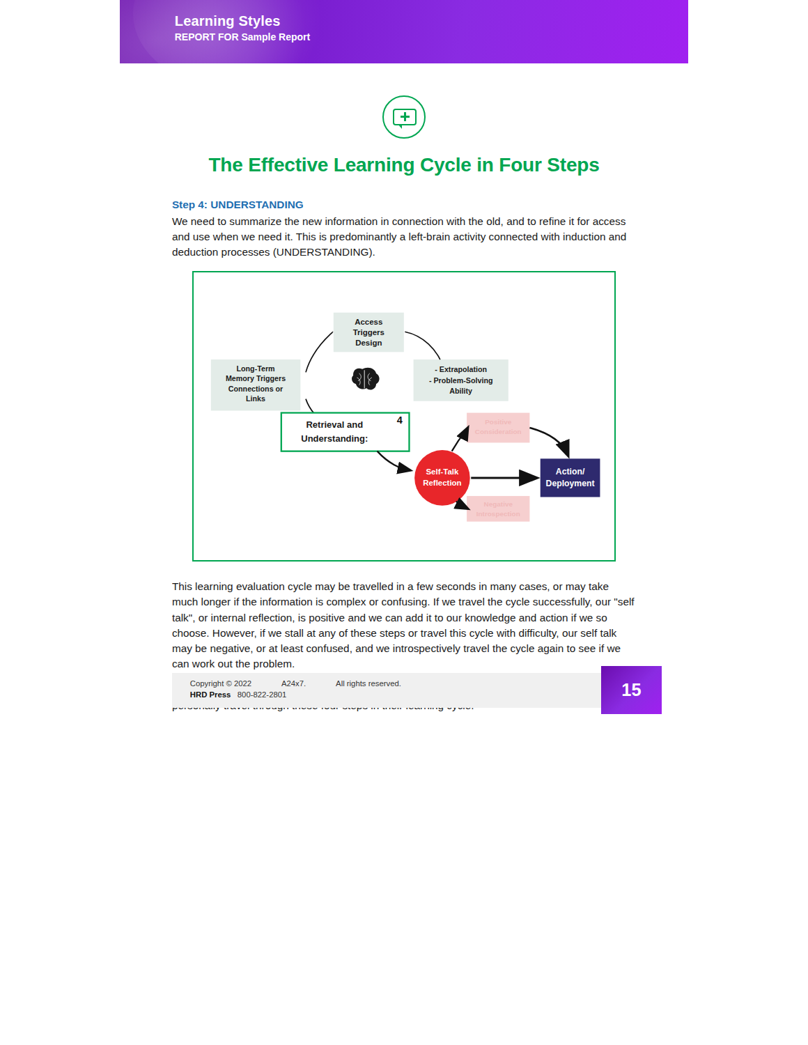Learning Styles
REPORT FOR Sample Report
The Effective Learning Cycle in Four Steps
Step 4: UNDERSTANDING
We need to summarize the new information in connection with the old, and to refine it for access and use when we need it. This is predominantly a left-brain activity connected with induction and deduction processes (UNDERSTANDING).
Access Triggers Design Long-Term Memory Triggers Connections or Links - Extrapolation - Problem-Solving Ability Retrieval and Understanding: 4 Self-Talk Reflection Positive Consideration Negative Introspection Action/ Deployment
This learning evaluation cycle may be travelled in a few seconds in many cases, or may take much longer if the information is complex or confusing. If we travel the cycle successfully, our "self talk", or internal reflection, is positive and we can add it to our knowledge and action if we so choose. However, if we stall at any of these steps or travel this cycle with difficulty, our self talk may be negative, or at least confused, and we introspectively travel the cycle again to see if we can work out the problem.
Hopefully, this instrument will have provided some useful guidance to every individual on how they personally travel through these four steps in their learning cycle.
Copyright © 2022 A24x7. All rights reserved.
HRD Press 800-822-2801
15